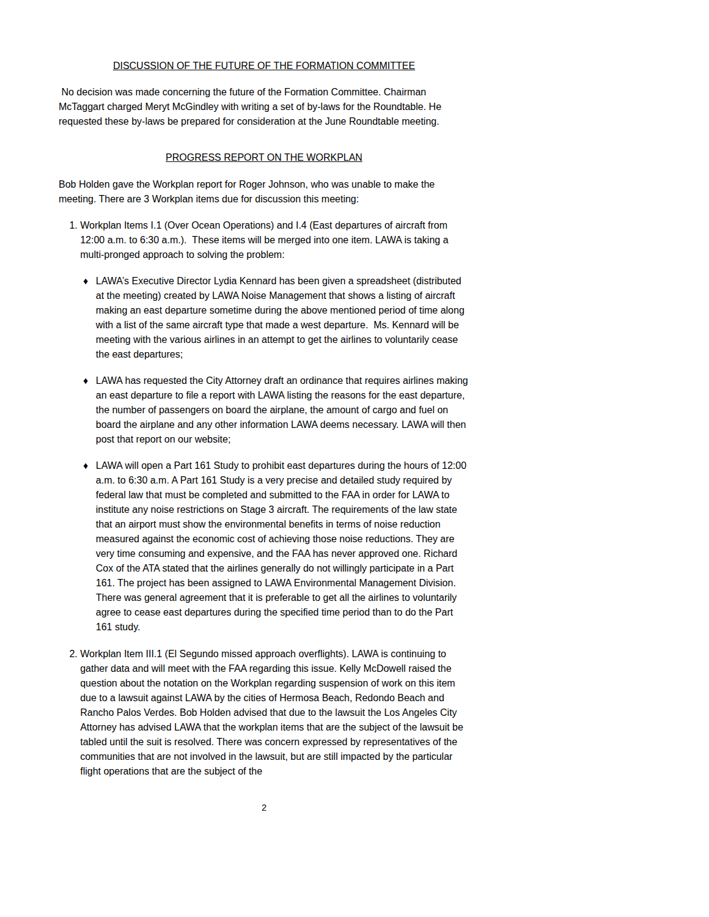DISCUSSION OF THE FUTURE OF THE FORMATION COMMITTEE
No decision was made concerning the future of the Formation Committee. Chairman McTaggart charged Meryt McGindley with writing a set of by-laws for the Roundtable. He requested these by-laws be prepared for consideration at the June Roundtable meeting.
PROGRESS REPORT ON THE WORKPLAN
Bob Holden gave the Workplan report for Roger Johnson, who was unable to make the meeting. There are 3 Workplan items due for discussion this meeting:
Workplan Items I.1 (Over Ocean Operations) and I.4 (East departures of aircraft from 12:00 a.m. to 6:30 a.m.). These items will be merged into one item. LAWA is taking a multi-pronged approach to solving the problem:
LAWA’s Executive Director Lydia Kennard has been given a spreadsheet (distributed at the meeting) created by LAWA Noise Management that shows a listing of aircraft making an east departure sometime during the above mentioned period of time along with a list of the same aircraft type that made a west departure. Ms. Kennard will be meeting with the various airlines in an attempt to get the airlines to voluntarily cease the east departures;
LAWA has requested the City Attorney draft an ordinance that requires airlines making an east departure to file a report with LAWA listing the reasons for the east departure, the number of passengers on board the airplane, the amount of cargo and fuel on board the airplane and any other information LAWA deems necessary. LAWA will then post that report on our website;
LAWA will open a Part 161 Study to prohibit east departures during the hours of 12:00 a.m. to 6:30 a.m. A Part 161 Study is a very precise and detailed study required by federal law that must be completed and submitted to the FAA in order for LAWA to institute any noise restrictions on Stage 3 aircraft. The requirements of the law state that an airport must show the environmental benefits in terms of noise reduction measured against the economic cost of achieving those noise reductions. They are very time consuming and expensive, and the FAA has never approved one. Richard Cox of the ATA stated that the airlines generally do not willingly participate in a Part 161. The project has been assigned to LAWA Environmental Management Division. There was general agreement that it is preferable to get all the airlines to voluntarily agree to cease east departures during the specified time period than to do the Part 161 study.
Workplan Item III.1 (El Segundo missed approach overflights). LAWA is continuing to gather data and will meet with the FAA regarding this issue. Kelly McDowell raised the question about the notation on the Workplan regarding suspension of work on this item due to a lawsuit against LAWA by the cities of Hermosa Beach, Redondo Beach and Rancho Palos Verdes. Bob Holden advised that due to the lawsuit the Los Angeles City Attorney has advised LAWA that the workplan items that are the subject of the lawsuit be tabled until the suit is resolved. There was concern expressed by representatives of the communities that are not involved in the lawsuit, but are still impacted by the particular flight operations that are the subject of the
2